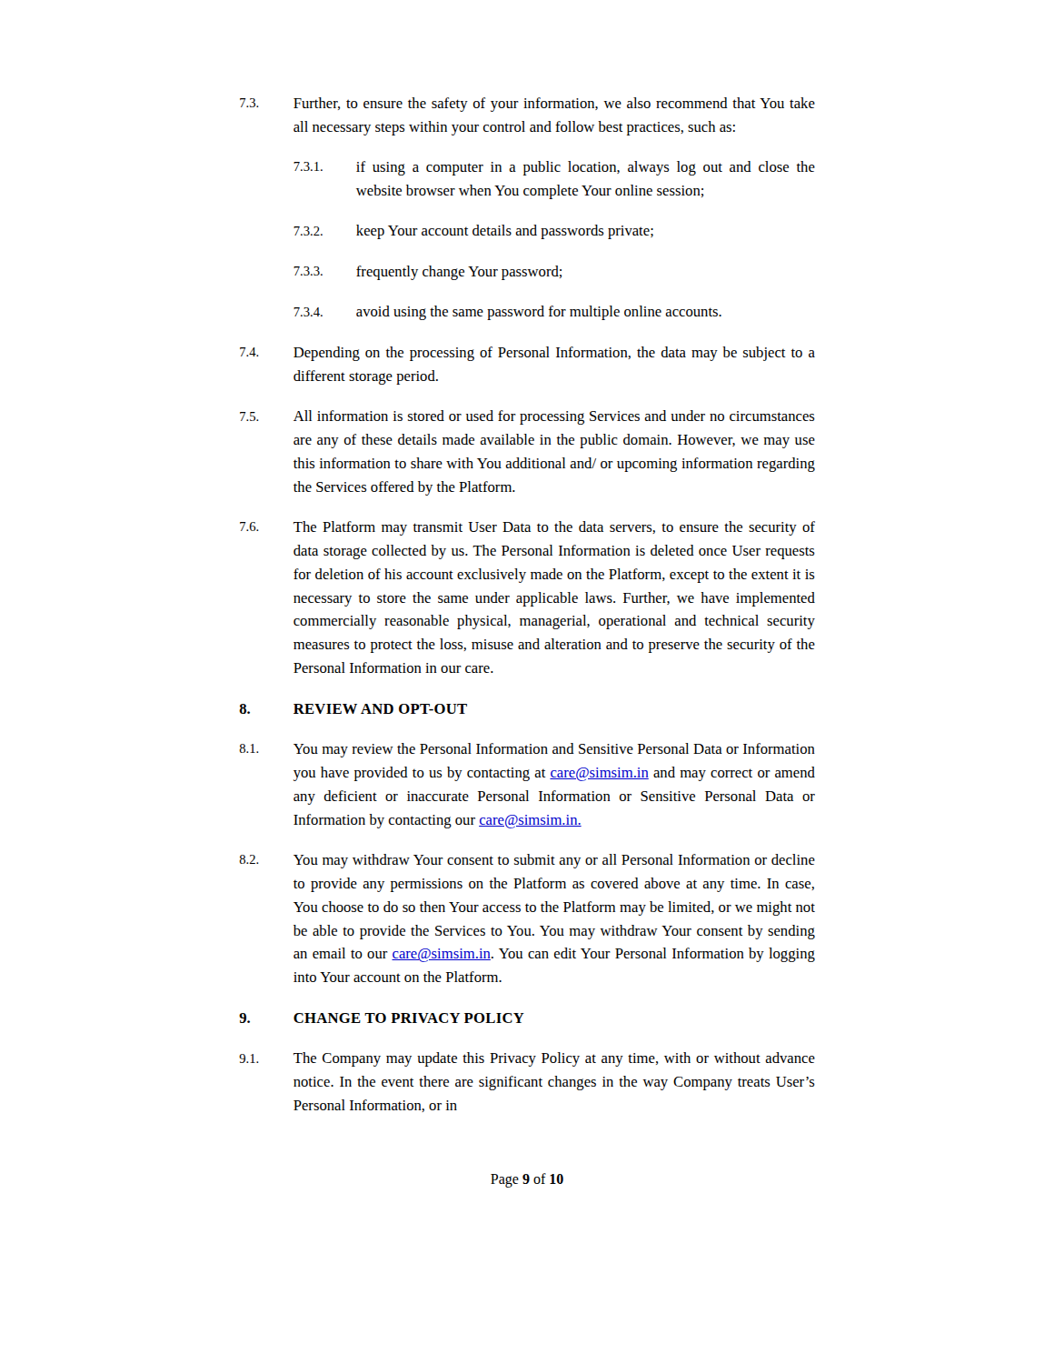7.3.
Further, to ensure the safety of your information, we also recommend that You take all necessary steps within your control and follow best practices, such as:
7.3.1.
if using a computer in a public location, always log out and close the website browser when You complete Your online session;
7.3.2.
keep Your account details and passwords private;
7.3.3.
frequently change Your password;
7.3.4.
avoid using the same password for multiple online accounts.
7.4.
Depending on the processing of Personal Information, the data may be subject to a different storage period.
7.5.
All information is stored or used for processing Services and under no circumstances are any of these details made available in the public domain. However, we may use this information to share with You additional and/ or upcoming information regarding the Services offered by the Platform.
7.6.
The Platform may transmit User Data to the data servers, to ensure the security of data storage collected by us. The Personal Information is deleted once User requests for deletion of his account exclusively made on the Platform, except to the extent it is necessary to store the same under applicable laws. Further, we have implemented commercially reasonable physical, managerial, operational and technical security measures to protect the loss, misuse and alteration and to preserve the security of the Personal Information in our care.
8.
REVIEW AND OPT-OUT
8.1.
You may review the Personal Information and Sensitive Personal Data or Information you have provided to us by contacting at care@simsim.in and may correct or amend any deficient or inaccurate Personal Information or Sensitive Personal Data or Information by contacting our care@simsim.in.
8.2.
You may withdraw Your consent to submit any or all Personal Information or decline to provide any permissions on the Platform as covered above at any time. In case, You choose to do so then Your access to the Platform may be limited, or we might not be able to provide the Services to You. You may withdraw Your consent by sending an email to our care@simsim.in. You can edit Your Personal Information by logging into Your account on the Platform.
9.
CHANGE TO PRIVACY POLICY
9.1.
The Company may update this Privacy Policy at any time, with or without advance notice. In the event there are significant changes in the way Company treats User’s Personal Information, or in
Page 9 of 10